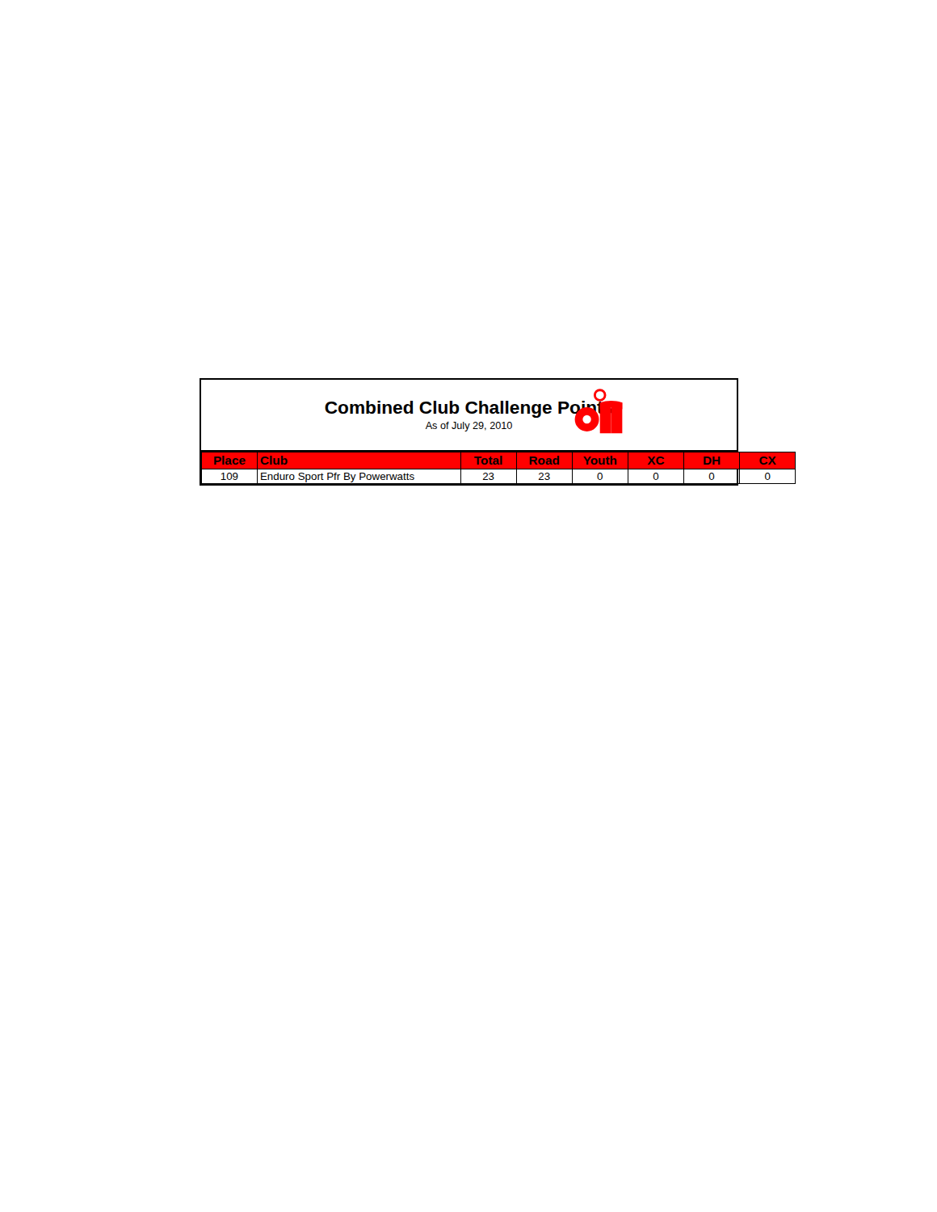Combined Club Challenge Points
As of July 29, 2010
| Place | Club | Total | Road | Youth | XC | DH | CX |
| --- | --- | --- | --- | --- | --- | --- | --- |
| 109 | Enduro Sport Pfr By Powerwatts | 23 | 23 | 0 | 0 | 0 | 0 |